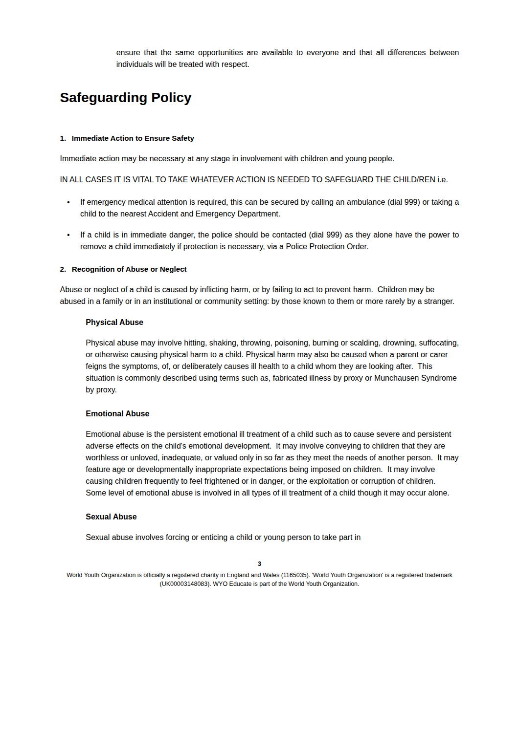ensure that the same opportunities are available to everyone and that all differences between individuals will be treated with respect.
Safeguarding Policy
1. Immediate Action to Ensure Safety
Immediate action may be necessary at any stage in involvement with children and young people.
IN ALL CASES IT IS VITAL TO TAKE WHATEVER ACTION IS NEEDED TO SAFEGUARD THE CHILD/REN i.e.
If emergency medical attention is required, this can be secured by calling an ambulance (dial 999) or taking a child to the nearest Accident and Emergency Department.
If a child is in immediate danger, the police should be contacted (dial 999) as they alone have the power to remove a child immediately if protection is necessary, via a Police Protection Order.
2. Recognition of Abuse or Neglect
Abuse or neglect of a child is caused by inflicting harm, or by failing to act to prevent harm. Children may be abused in a family or in an institutional or community setting: by those known to them or more rarely by a stranger.
Physical Abuse
Physical abuse may involve hitting, shaking, throwing, poisoning, burning or scalding, drowning, suffocating, or otherwise causing physical harm to a child. Physical harm may also be caused when a parent or carer feigns the symptoms, of, or deliberately causes ill health to a child whom they are looking after. This situation is commonly described using terms such as, fabricated illness by proxy or Munchausen Syndrome by proxy.
Emotional Abuse
Emotional abuse is the persistent emotional ill treatment of a child such as to cause severe and persistent adverse effects on the child's emotional development. It may involve conveying to children that they are worthless or unloved, inadequate, or valued only in so far as they meet the needs of another person. It may feature age or developmentally inappropriate expectations being imposed on children. It may involve causing children frequently to feel frightened or in danger, or the exploitation or corruption of children. Some level of emotional abuse is involved in all types of ill treatment of a child though it may occur alone.
Sexual Abuse
Sexual abuse involves forcing or enticing a child or young person to take part in
3
World Youth Organization is officially a registered charity in England and Wales (1165035). 'World Youth Organization' is a registered trademark (UK00003148083). WYO Educate is part of the World Youth Organization.